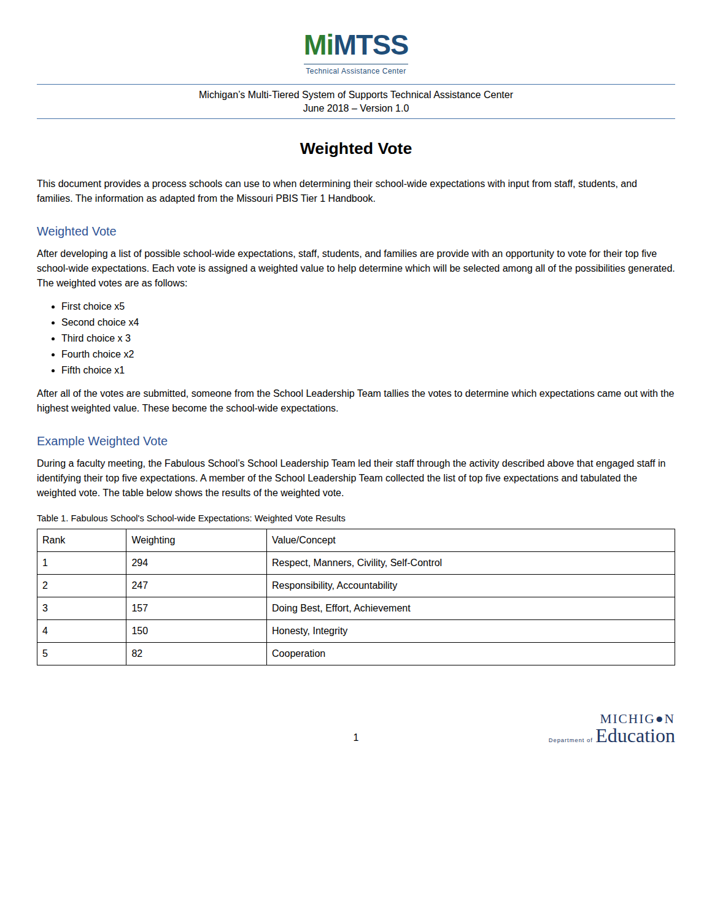Mi MTSS
Technical Assistance Center
Michigan’s Multi-Tiered System of Supports Technical Assistance Center
June 2018 – Version 1.0
Weighted Vote
This document provides a process schools can use to when determining their school-wide expectations with input from staff, students, and families. The information as adapted from the Missouri PBIS Tier 1 Handbook.
Weighted Vote
After developing a list of possible school-wide expectations, staff, students, and families are provide with an opportunity to vote for their top five school-wide expectations. Each vote is assigned a weighted value to help determine which will be selected among all of the possibilities generated. The weighted votes are as follows:
First choice x5
Second choice x4
Third choice x 3
Fourth choice x2
Fifth choice x1
After all of the votes are submitted, someone from the School Leadership Team tallies the votes to determine which expectations came out with the highest weighted value. These become the school-wide expectations.
Example Weighted Vote
During a faculty meeting, the Fabulous School’s School Leadership Team led their staff through the activity described above that engaged staff in identifying their top five expectations. A member of the School Leadership Team collected the list of top five expectations and tabulated the weighted vote. The table below shows the results of the weighted vote.
Table 1. Fabulous School's School-wide Expectations: Weighted Vote Results
| Rank | Weighting | Value/Concept |
| --- | --- | --- |
| 1 | 294 | Respect, Manners, Civility, Self-Control |
| 2 | 247 | Responsibility, Accountability |
| 3 | 157 | Doing Best, Effort, Achievement |
| 4 | 150 | Honesty, Integrity |
| 5 | 82 | Cooperation |
MICHIG●N
Department of Education
1